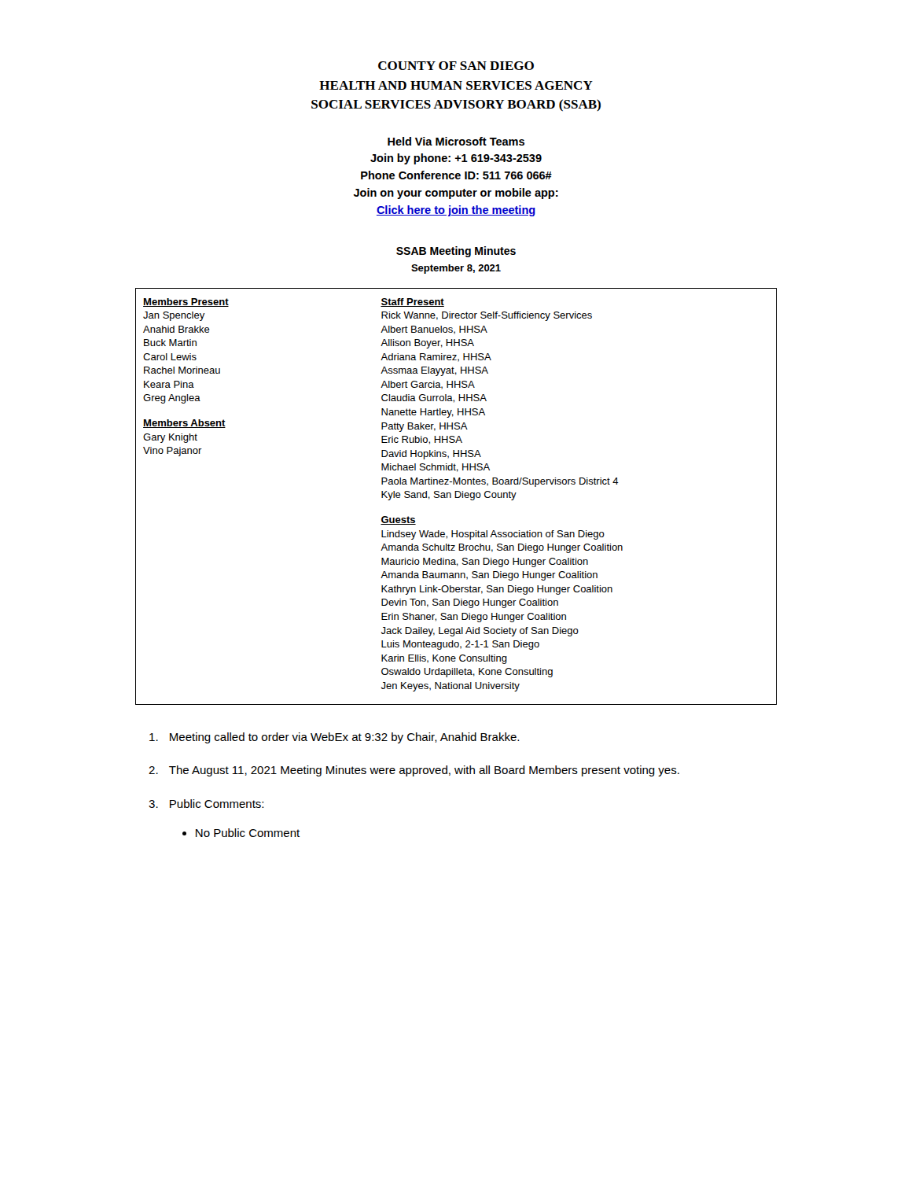COUNTY OF SAN DIEGO
HEALTH AND HUMAN SERVICES AGENCY
SOCIAL SERVICES ADVISORY BOARD (SSAB)
Held Via Microsoft Teams
Join by phone: +1 619-343-2539
Phone Conference ID: 511 766 066#
Join on your computer or mobile app:
Click here to join the meeting
SSAB Meeting Minutes
September 8, 2021
| Members Present Jan Spencley Anahid Brakke Buck Martin Carol Lewis Rachel Morineau Keara Pina Greg Anglea Members Absent Gary Knight Vino Pajanor | Staff Present Rick Wanne, Director Self-Sufficiency Services Albert Banuelos, HHSA Allison Boyer, HHSA Adriana Ramirez, HHSA Assmaa Elayyat, HHSA Albert Garcia, HHSA Claudia Gurrola, HHSA Nanette Hartley, HHSA Patty Baker, HHSA Eric Rubio, HHSA David Hopkins, HHSA Michael Schmidt, HHSA Paola Martinez-Montes, Board/Supervisors District 4 Kyle Sand, San Diego County Guests Lindsey Wade, Hospital Association of San Diego Amanda Schultz Brochu, San Diego Hunger Coalition Mauricio Medina, San Diego Hunger Coalition Amanda Baumann, San Diego Hunger Coalition Kathryn Link-Oberstar, San Diego Hunger Coalition Devin Ton, San Diego Hunger Coalition Erin Shaner, San Diego Hunger Coalition Jack Dailey, Legal Aid Society of San Diego Luis Monteagudo, 2-1-1 San Diego Karin Ellis, Kone Consulting Oswaldo Urdapilleta, Kone Consulting Jen Keyes, National University |
Meeting called to order via WebEx at 9:32 by Chair, Anahid Brakke.
The August 11, 2021 Meeting Minutes were approved, with all Board Members present voting yes.
Public Comments:
No Public Comment